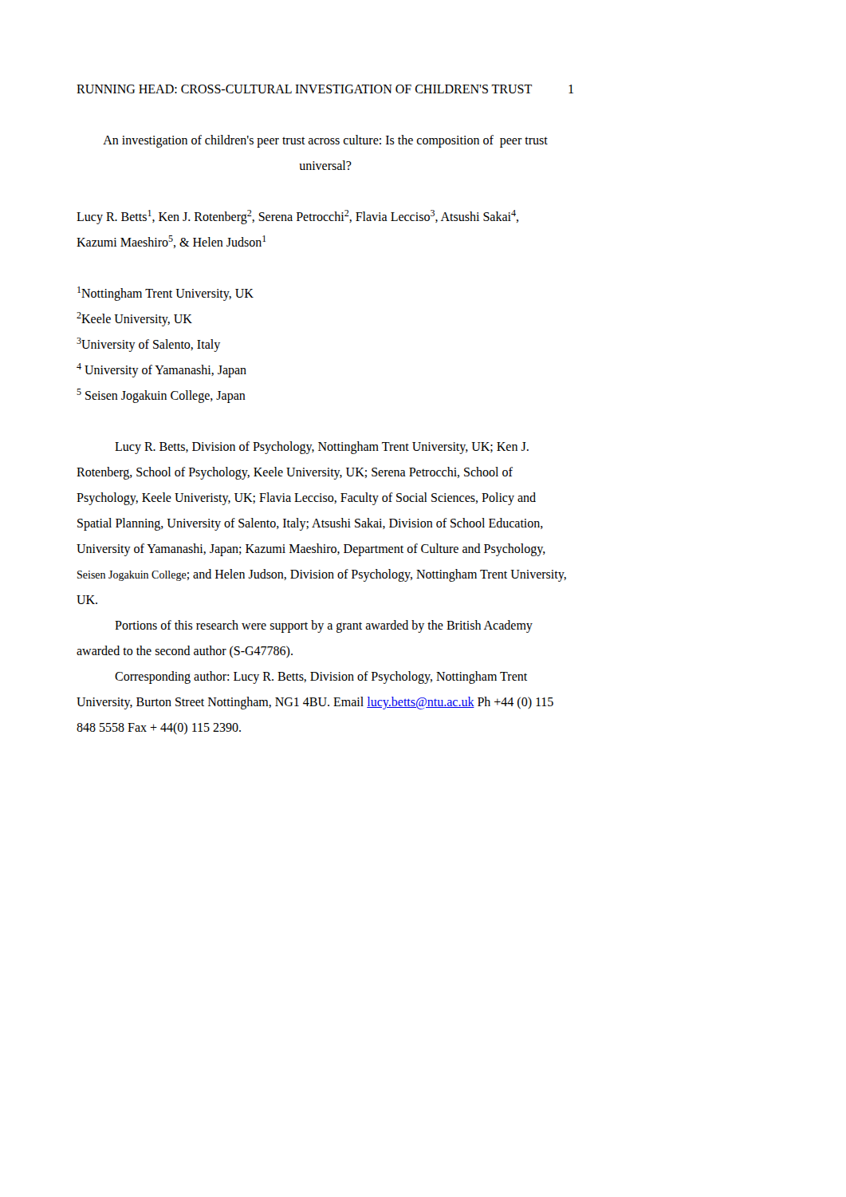Running head: CROSS-CULTURAL INVESTIGATION OF CHILDREN'S TRUST 1
An investigation of children's peer trust across culture: Is the composition of peer trust universal?
Lucy R. Betts1, Ken J. Rotenberg2, Serena Petrocchi2, Flavia Lecciso3, Atsushi Sakai4,
Kazumi Maeshiro5, & Helen Judson1
1Nottingham Trent University, UK
2Keele University, UK
3University of Salento, Italy
4 University of Yamanashi, Japan
5 Seisen Jogakuin College, Japan
Lucy R. Betts, Division of Psychology, Nottingham Trent University, UK; Ken J. Rotenberg, School of Psychology, Keele University, UK; Serena Petrocchi, School of Psychology, Keele Univeristy, UK; Flavia Lecciso, Faculty of Social Sciences, Policy and Spatial Planning, University of Salento, Italy; Atsushi Sakai, Division of School Education, University of Yamanashi, Japan; Kazumi Maeshiro, Department of Culture and Psychology, Seisen Jogakuin College; and Helen Judson, Division of Psychology, Nottingham Trent University, UK.
Portions of this research were support by a grant awarded by the British Academy awarded to the second author (S-G47786).
Corresponding author: Lucy R. Betts, Division of Psychology, Nottingham Trent University, Burton Street Nottingham, NG1 4BU. Email lucy.betts@ntu.ac.uk Ph +44 (0) 115 848 5558 Fax + 44(0) 115 2390.